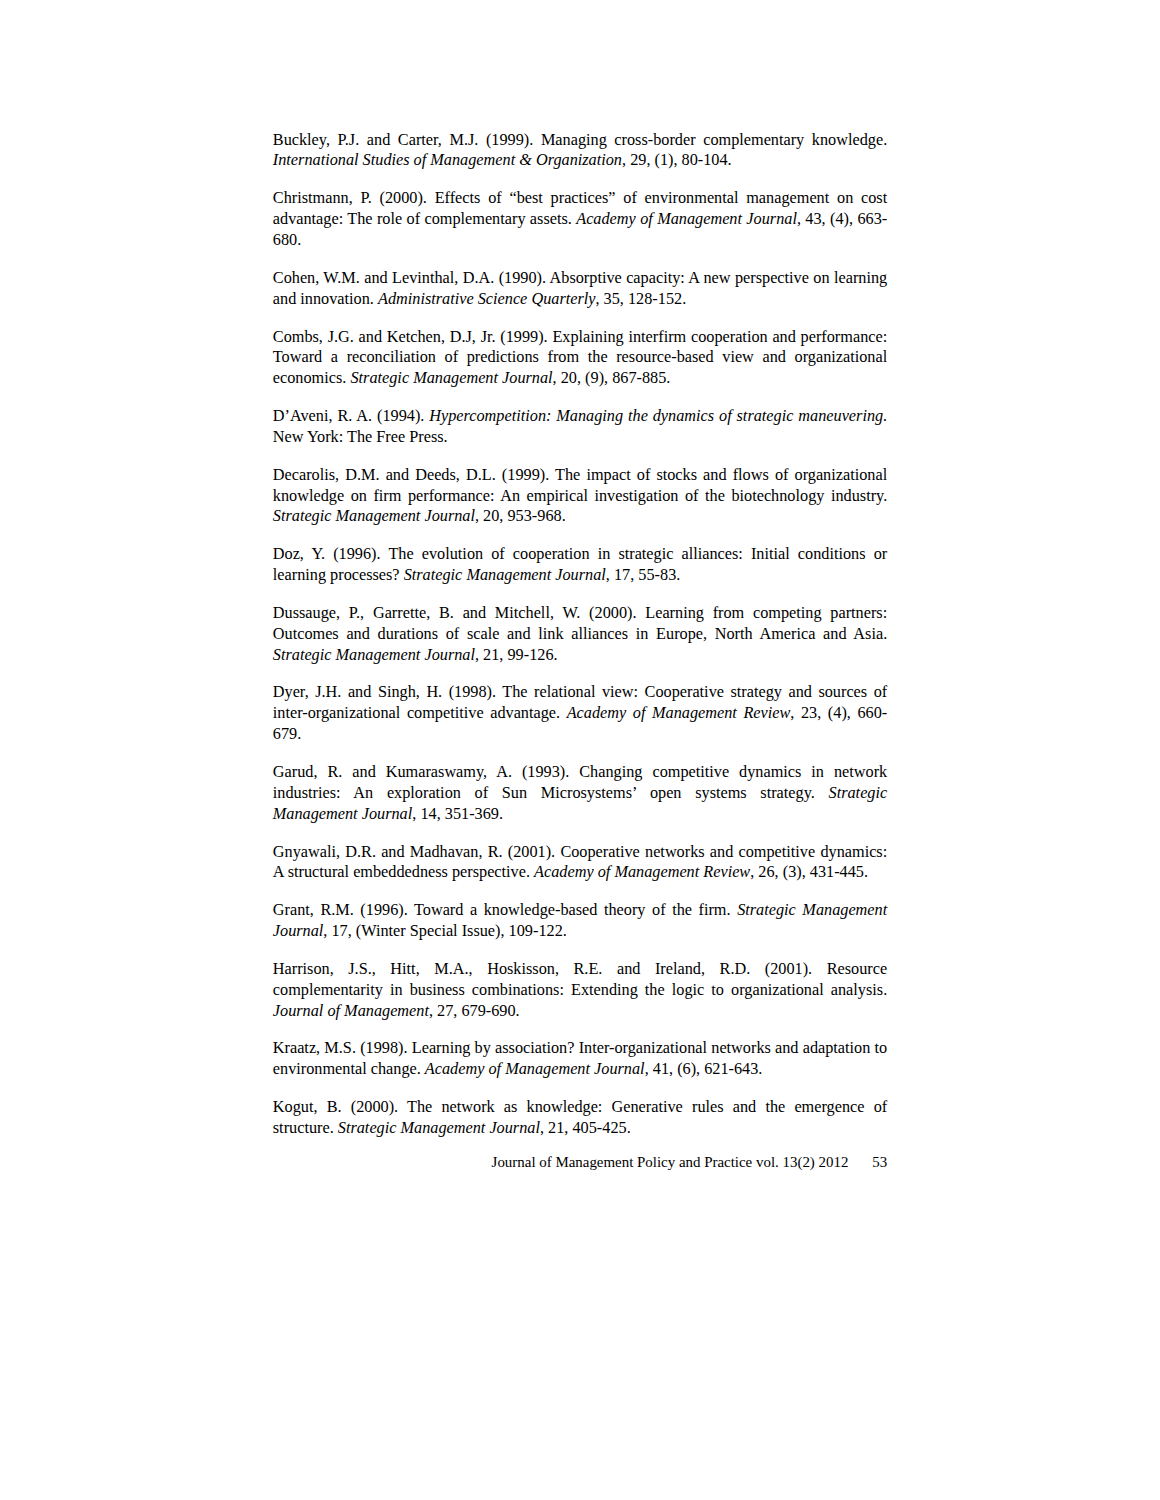Buckley, P.J. and Carter, M.J. (1999). Managing cross-border complementary knowledge. International Studies of Management & Organization, 29, (1), 80-104.
Christmann, P. (2000). Effects of “best practices” of environmental management on cost advantage: The role of complementary assets. Academy of Management Journal, 43, (4), 663-680.
Cohen, W.M. and Levinthal, D.A. (1990). Absorptive capacity: A new perspective on learning and innovation. Administrative Science Quarterly, 35, 128-152.
Combs, J.G. and Ketchen, D.J, Jr. (1999). Explaining interfirm cooperation and performance: Toward a reconciliation of predictions from the resource-based view and organizational economics. Strategic Management Journal, 20, (9), 867-885.
D’Aveni, R. A. (1994). Hypercompetition: Managing the dynamics of strategic maneuvering. New York: The Free Press.
Decarolis, D.M. and Deeds, D.L. (1999). The impact of stocks and flows of organizational knowledge on firm performance: An empirical investigation of the biotechnology industry. Strategic Management Journal, 20, 953-968.
Doz, Y. (1996). The evolution of cooperation in strategic alliances: Initial conditions or learning processes? Strategic Management Journal, 17, 55-83.
Dussauge, P., Garrette, B. and Mitchell, W. (2000). Learning from competing partners: Outcomes and durations of scale and link alliances in Europe, North America and Asia. Strategic Management Journal, 21, 99-126.
Dyer, J.H. and Singh, H. (1998). The relational view: Cooperative strategy and sources of inter-organizational competitive advantage. Academy of Management Review, 23, (4), 660-679.
Garud, R. and Kumaraswamy, A. (1993). Changing competitive dynamics in network industries: An exploration of Sun Microsystems’ open systems strategy. Strategic Management Journal, 14, 351-369.
Gnyawali, D.R. and Madhavan, R. (2001). Cooperative networks and competitive dynamics: A structural embeddedness perspective. Academy of Management Review, 26, (3), 431-445.
Grant, R.M. (1996). Toward a knowledge-based theory of the firm. Strategic Management Journal, 17, (Winter Special Issue), 109-122.
Harrison, J.S., Hitt, M.A., Hoskisson, R.E. and Ireland, R.D. (2001). Resource complementarity in business combinations: Extending the logic to organizational analysis. Journal of Management, 27, 679-690.
Kraatz, M.S. (1998). Learning by association? Inter-organizational networks and adaptation to environmental change. Academy of Management Journal, 41, (6), 621-643.
Kogut, B. (2000). The network as knowledge: Generative rules and the emergence of structure. Strategic Management Journal, 21, 405-425.
Journal of Management Policy and Practice vol. 13(2) 201253